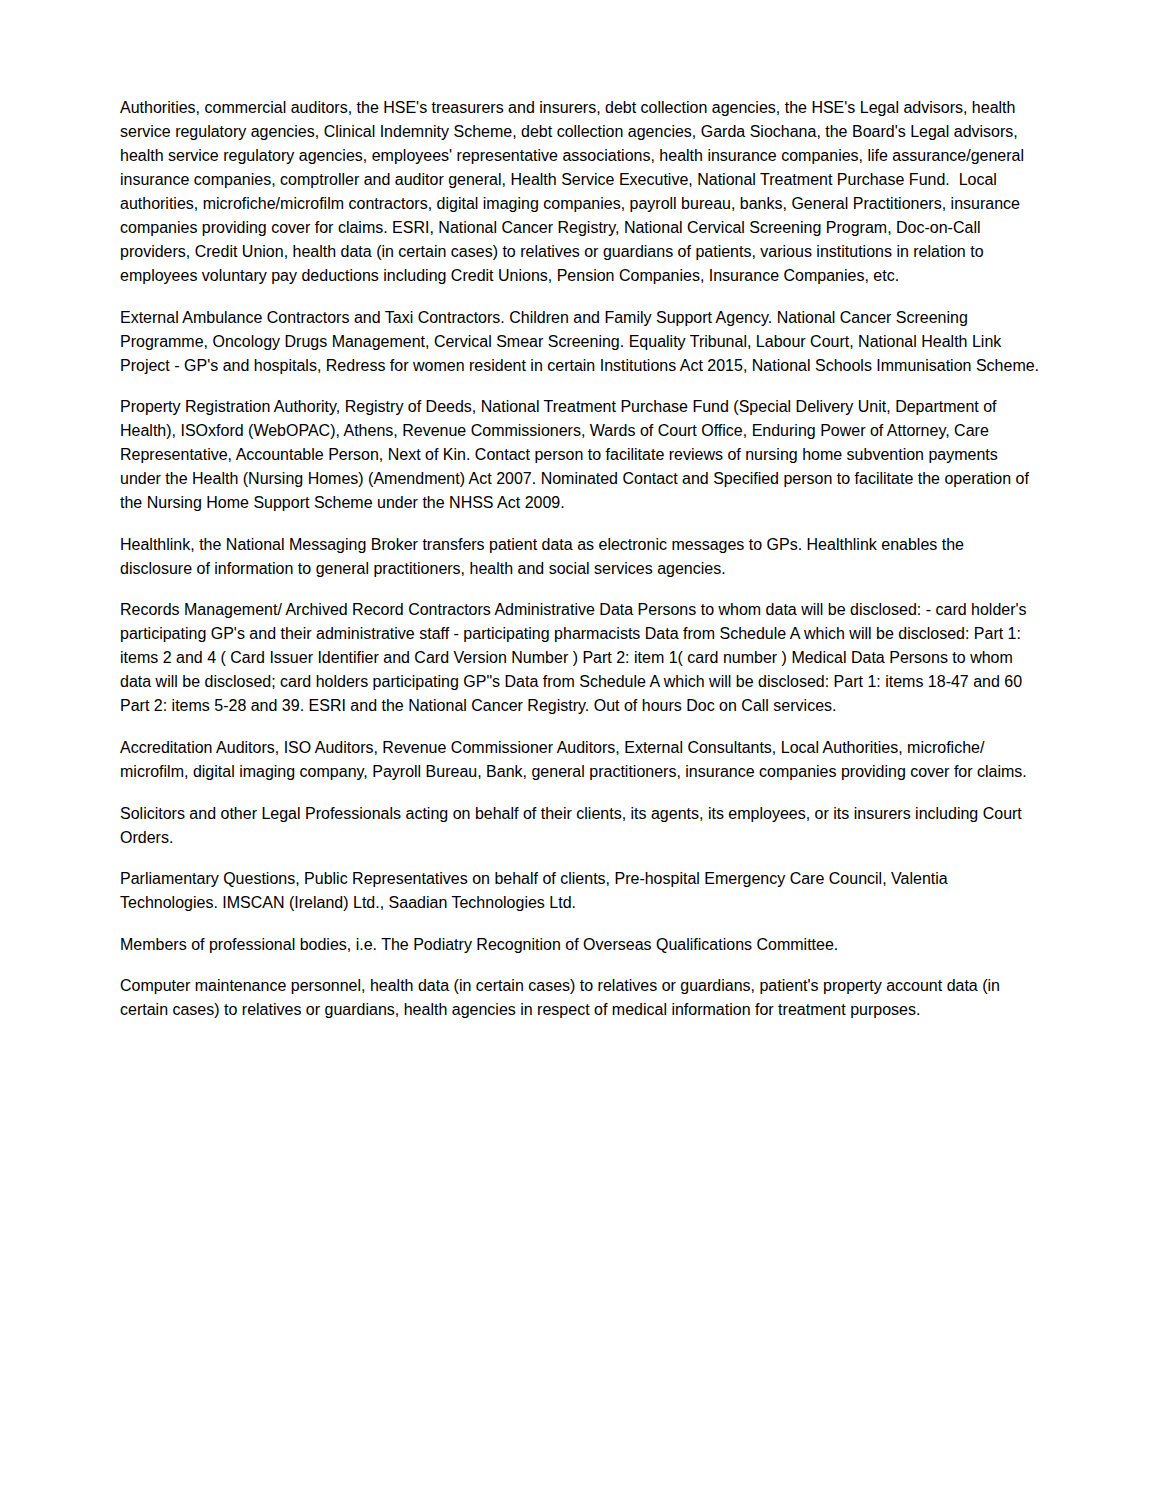Authorities, commercial auditors, the HSE's treasurers and insurers, debt collection agencies, the HSE's Legal advisors, health service regulatory agencies, Clinical Indemnity Scheme, debt collection agencies, Garda Siochana, the Board's Legal advisors, health service regulatory agencies, employees' representative associations, health insurance companies, life assurance/general insurance companies, comptroller and auditor general, Health Service Executive, National Treatment Purchase Fund. Local authorities, microfiche/microfilm contractors, digital imaging companies, payroll bureau, banks, General Practitioners, insurance companies providing cover for claims. ESRI, National Cancer Registry, National Cervical Screening Program, Doc-on-Call providers, Credit Union, health data (in certain cases) to relatives or guardians of patients, various institutions in relation to employees voluntary pay deductions including Credit Unions, Pension Companies, Insurance Companies, etc.
External Ambulance Contractors and Taxi Contractors. Children and Family Support Agency. National Cancer Screening Programme, Oncology Drugs Management, Cervical Smear Screening. Equality Tribunal, Labour Court, National Health Link Project - GP's and hospitals, Redress for women resident in certain Institutions Act 2015, National Schools Immunisation Scheme.
Property Registration Authority, Registry of Deeds, National Treatment Purchase Fund (Special Delivery Unit, Department of Health), ISOxford (WebOPAC), Athens, Revenue Commissioners, Wards of Court Office, Enduring Power of Attorney, Care Representative, Accountable Person, Next of Kin. Contact person to facilitate reviews of nursing home subvention payments under the Health (Nursing Homes) (Amendment) Act 2007. Nominated Contact and Specified person to facilitate the operation of the Nursing Home Support Scheme under the NHSS Act 2009.
Healthlink, the National Messaging Broker transfers patient data as electronic messages to GPs. Healthlink enables the disclosure of information to general practitioners, health and social services agencies.
Records Management/ Archived Record Contractors Administrative Data Persons to whom data will be disclosed: - card holder's participating GP's and their administrative staff - participating pharmacists Data from Schedule A which will be disclosed: Part 1: items 2 and 4 ( Card Issuer Identifier and Card Version Number ) Part 2: item 1( card number ) Medical Data Persons to whom data will be disclosed; card holders participating GP"s Data from Schedule A which will be disclosed: Part 1: items 18-47 and 60 Part 2: items 5-28 and 39. ESRI and the National Cancer Registry. Out of hours Doc on Call services.
Accreditation Auditors, ISO Auditors, Revenue Commissioner Auditors, External Consultants, Local Authorities, microfiche/ microfilm, digital imaging company, Payroll Bureau, Bank, general practitioners, insurance companies providing cover for claims.
Solicitors and other Legal Professionals acting on behalf of their clients, its agents, its employees, or its insurers including Court Orders.
Parliamentary Questions, Public Representatives on behalf of clients, Pre-hospital Emergency Care Council, Valentia Technologies. IMSCAN (Ireland) Ltd., Saadian Technologies Ltd.
Members of professional bodies, i.e. The Podiatry Recognition of Overseas Qualifications Committee.
Computer maintenance personnel, health data (in certain cases) to relatives or guardians, patient's property account data (in certain cases) to relatives or guardians, health agencies in respect of medical information for treatment purposes.